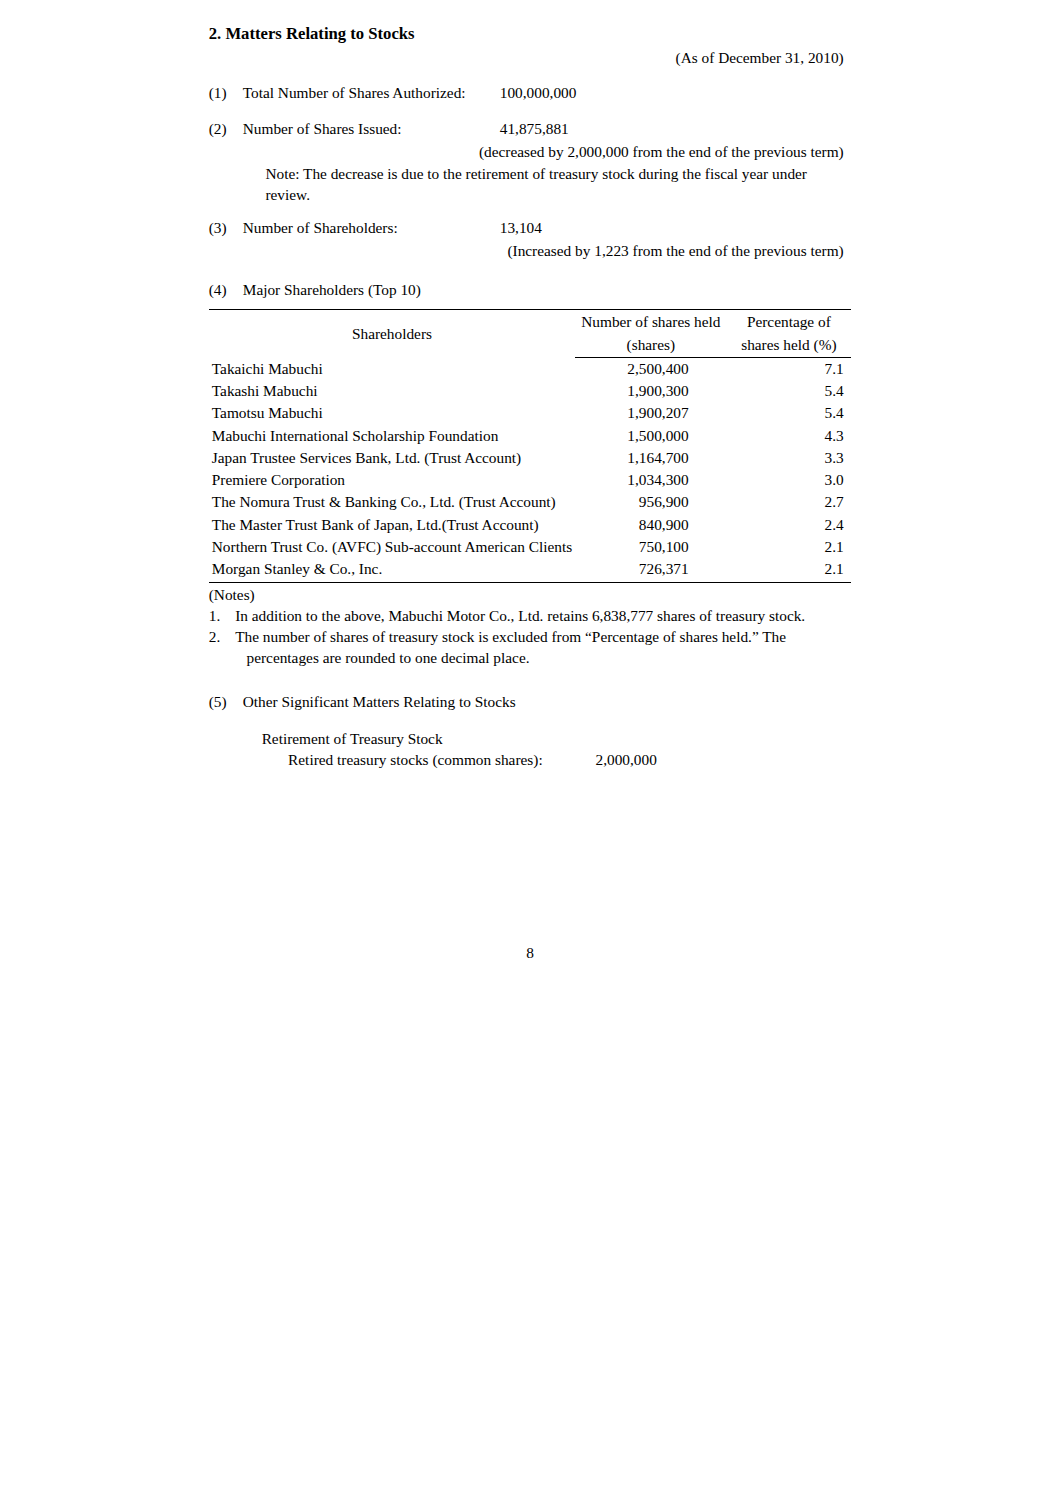2. Matters Relating to Stocks
(As of December 31, 2010)
(1)
Total Number of Shares Authorized:
100,000,000
(2)
Number of Shares Issued:
41,875,881
(decreased by 2,000,000 from the end of the previous term)
Note: The decrease is due to the retirement of treasury stock during the fiscal year under review.
(3)
Number of Shareholders:
13,104
(Increased by 1,223 from the end of the previous term)
(4)
Major Shareholders (Top 10)
| Shareholders | Number of shares held | Percentage of |
| --- | --- | --- |
| (shares) | shares held (%) |
| Takaichi Mabuchi | 2,500,400 | 7.1 |
| Takashi Mabuchi | 1,900,300 | 5.4 |
| Tamotsu Mabuchi | 1,900,207 | 5.4 |
| Mabuchi International Scholarship Foundation | 1,500,000 | 4.3 |
| Japan Trustee Services Bank, Ltd. (Trust Account) | 1,164,700 | 3.3 |
| Premiere Corporation | 1,034,300 | 3.0 |
| The Nomura Trust & Banking Co., Ltd. (Trust Account) | 956,900 | 2.7 |
| The Master Trust Bank of Japan, Ltd.(Trust Account) | 840,900 | 2.4 |
| Northern Trust Co. (AVFC) Sub-account American Clients | 750,100 | 2.1 |
| Morgan Stanley & Co., Inc. | 726,371 | 2.1 |
(Notes)
In addition to the above, Mabuchi Motor Co., Ltd. retains 6,838,777 shares of treasury stock.
The number of shares of treasury stock is excluded from “Percentage of shares held.” The percentages are rounded to one decimal place.
(5)
Other Significant Matters Relating to Stocks
Retirement of Treasury Stock
Retired treasury stocks (common shares): 2,000,000
8